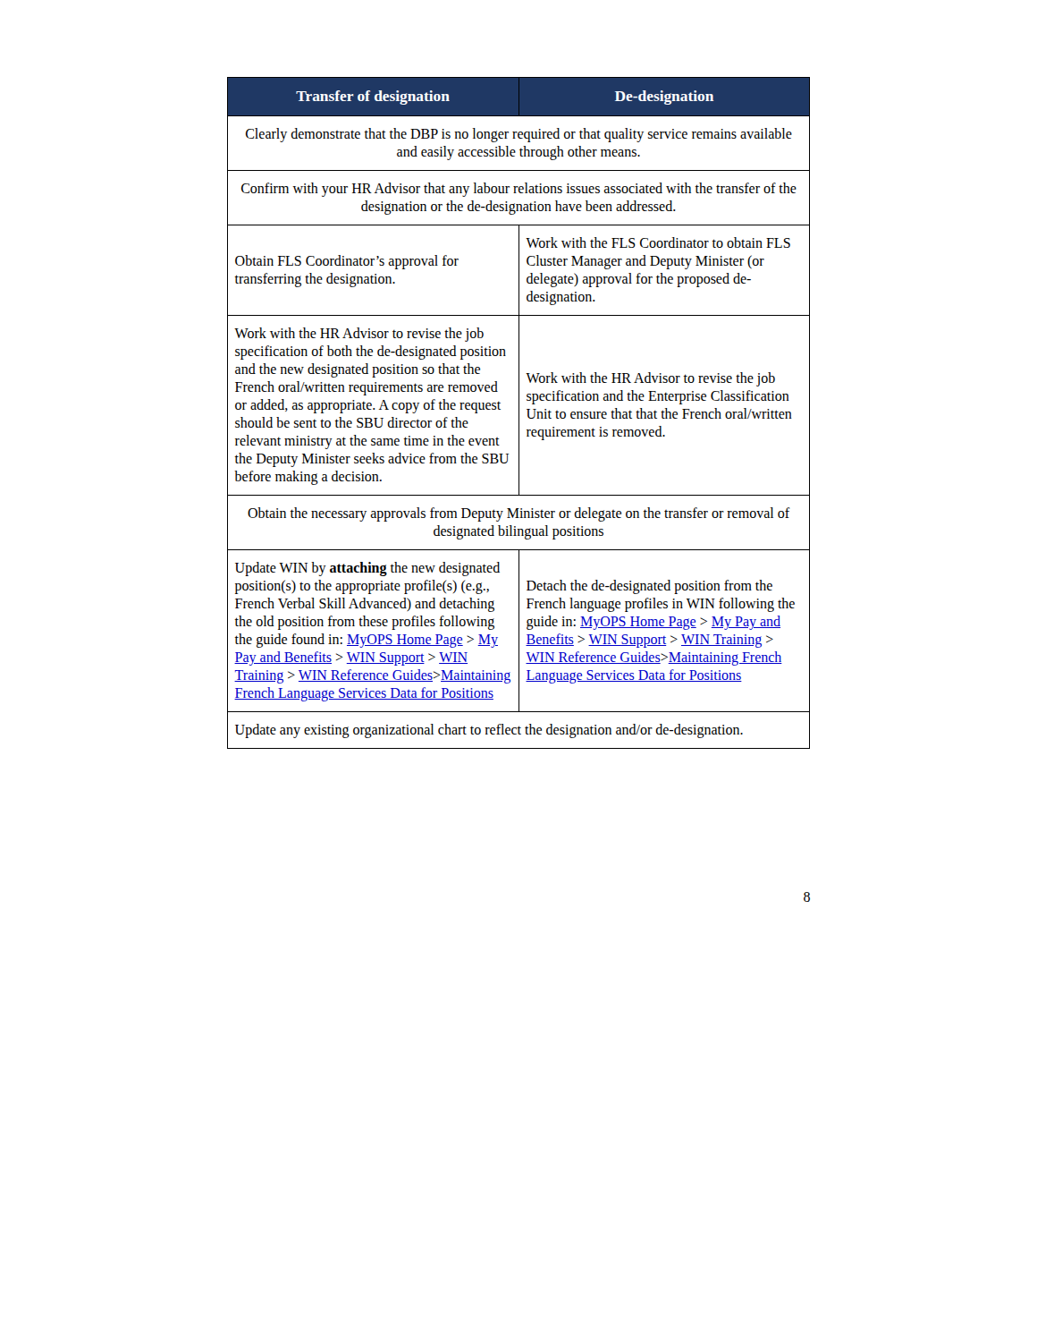| Transfer of designation | De-designation |
| --- | --- |
| Clearly demonstrate that the DBP is no longer required or that quality service remains available and easily accessible through other means. |
| Confirm with your HR Advisor that any labour relations issues associated with the transfer of the designation or the de-designation have been addressed. |
| Obtain FLS Coordinator’s approval for transferring the designation. | Work with the FLS Coordinator to obtain FLS Cluster Manager and Deputy Minister (or delegate) approval for the proposed de-designation. |
| Work with the HR Advisor to revise the job specification of both the de-designated position and the new designated position so that the French oral/written requirements are removed or added, as appropriate. A copy of the request should be sent to the SBU director of the relevant ministry at the same time in the event the Deputy Minister seeks advice from the SBU before making a decision. | Work with the HR Advisor to revise the job specification and the Enterprise Classification Unit to ensure that that the French oral/written requirement is removed. |
| Obtain the necessary approvals from Deputy Minister or delegate on the transfer or removal of designated bilingual positions |
| Update WIN by attaching the new designated position(s) to the appropriate profile(s) (e.g., French Verbal Skill Advanced) and detaching the old position from these profiles following the guide found in: MyOPS Home Page > My Pay and Benefits > WIN Support > WIN Training > WIN Reference Guides > Maintaining French Language Services Data for Positions | Detach the de-designated position from the French language profiles in WIN following the guide in: MyOPS Home Page > My Pay and Benefits > WIN Support > WIN Training > WIN Reference Guides > Maintaining French Language Services Data for Positions |
| Update any existing organizational chart to reflect the designation and/or de-designation. |
8